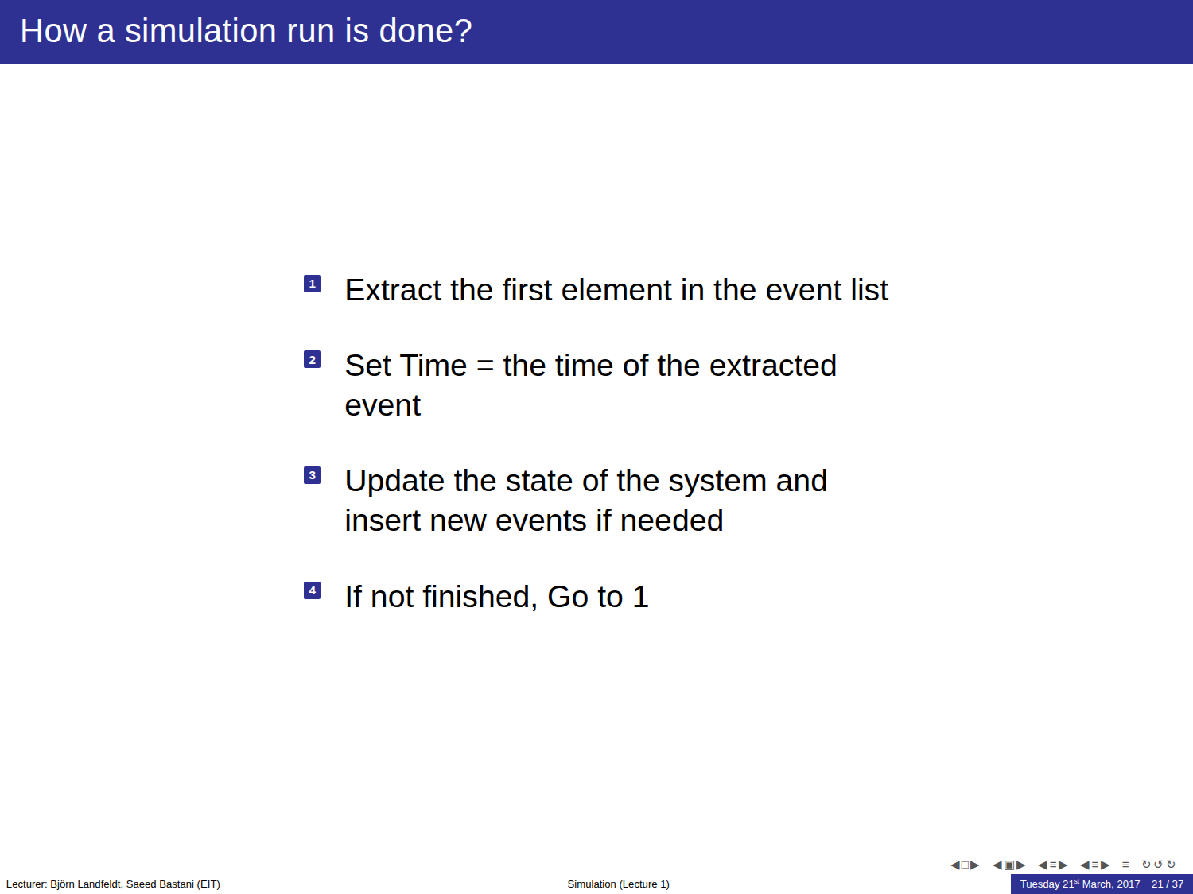How a simulation run is done?
Extract the first element in the event list
Set Time = the time of the extracted event
Update the state of the system and insert new events if needed
If not finished, Go to 1
◀□▶ ◀▣▶ ◀≡▶ ◀≡▶ ≡ ↻↺↻
Lecturer: Björn Landfeldt, Saeed Bastani (EIT)
Simulation (Lecture 1)
Tuesday 21st March, 2017 21 / 37